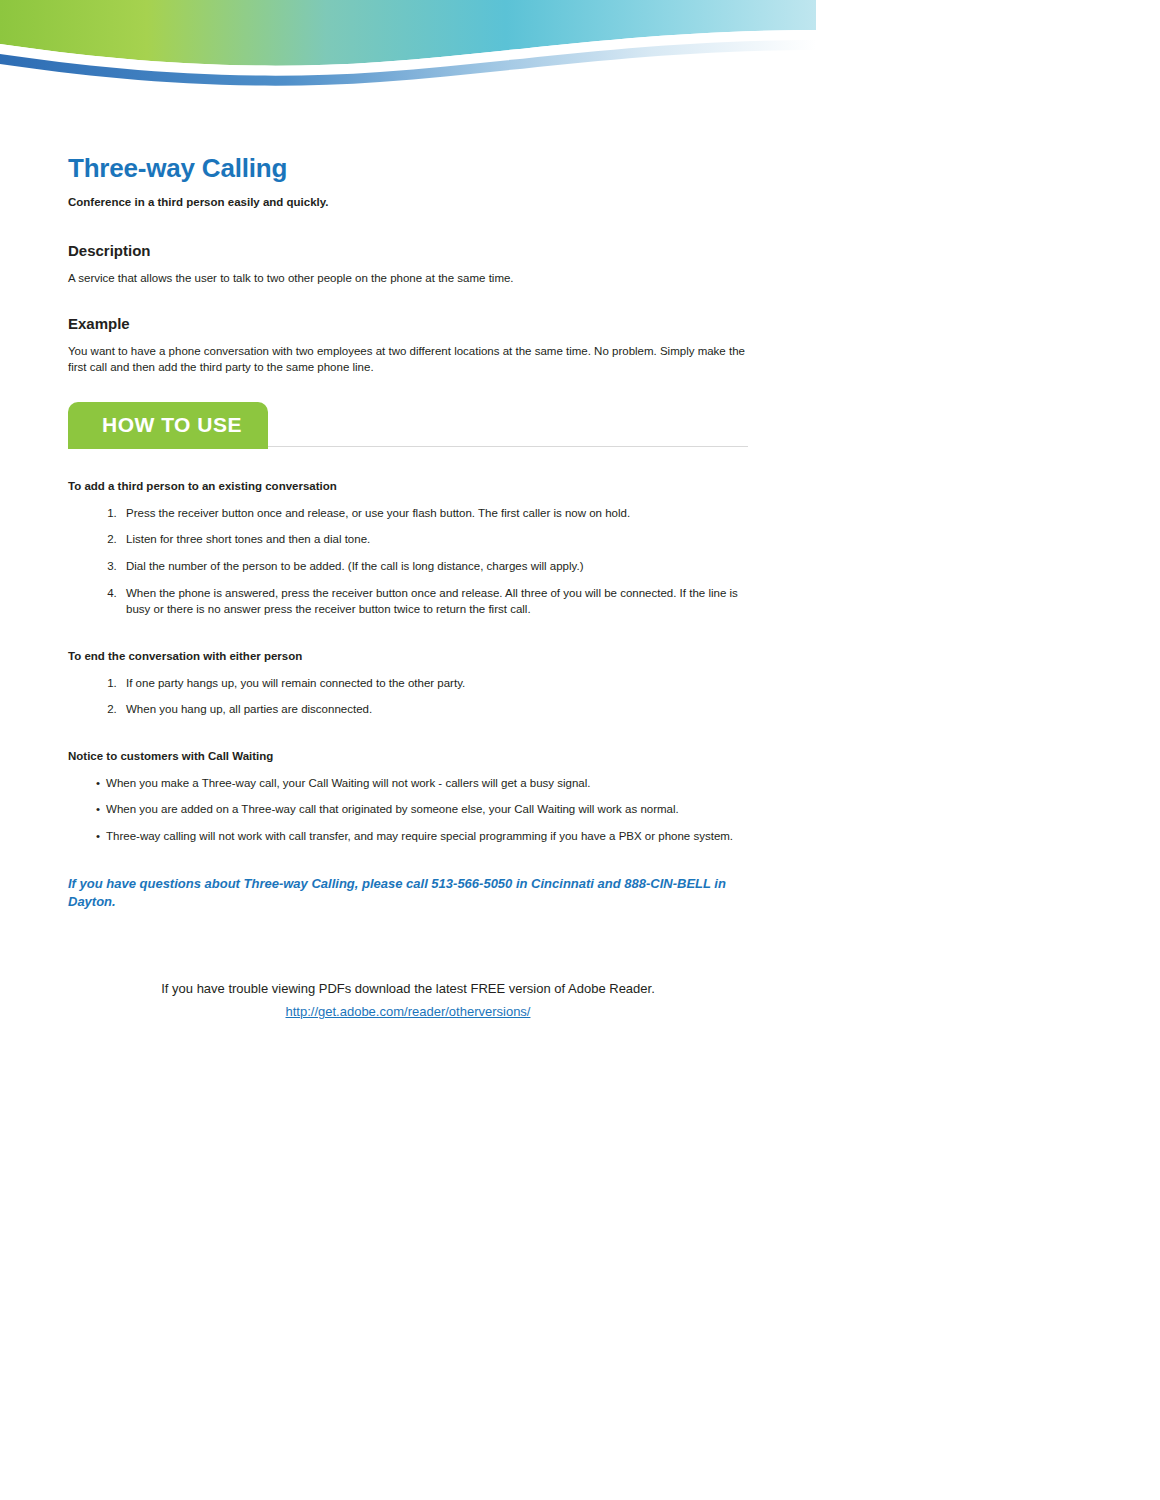Three-way Calling
Conference in a third person easily and quickly.
Description
A service that allows the user to talk to two other people on the phone at the same time.
Example
You want to have a phone conversation with two employees at two different locations at the same time. No problem. Simply make the first call and then add the third party to the same phone line.
HOW TO USE
To add a third person to an existing conversation
Press the receiver button once and release, or use your flash button. The first caller is now on hold.
Listen for three short tones and then a dial tone.
Dial the number of the person to be added. (If the call is long distance, charges will apply.)
When the phone is answered, press the receiver button once and release. All three of you will be connected. If the line is busy or there is no answer press the receiver button twice to return the first call.
To end the conversation with either person
If one party hangs up, you will remain connected to the other party.
When you hang up, all parties are disconnected.
Notice to customers with Call Waiting
When you make a Three-way call, your Call Waiting will not work - callers will get a busy signal.
When you are added on a Three-way call that originated by someone else, your Call Waiting will work as normal.
Three-way calling will not work with call transfer, and may require special programming if you have a PBX or phone system.
If you have questions about Three-way Calling, please call 513-566-5050 in Cincinnati and 888-CIN-BELL in Dayton.
If you have trouble viewing PDFs download the latest FREE version of Adobe Reader.
http://get.adobe.com/reader/otherversions/